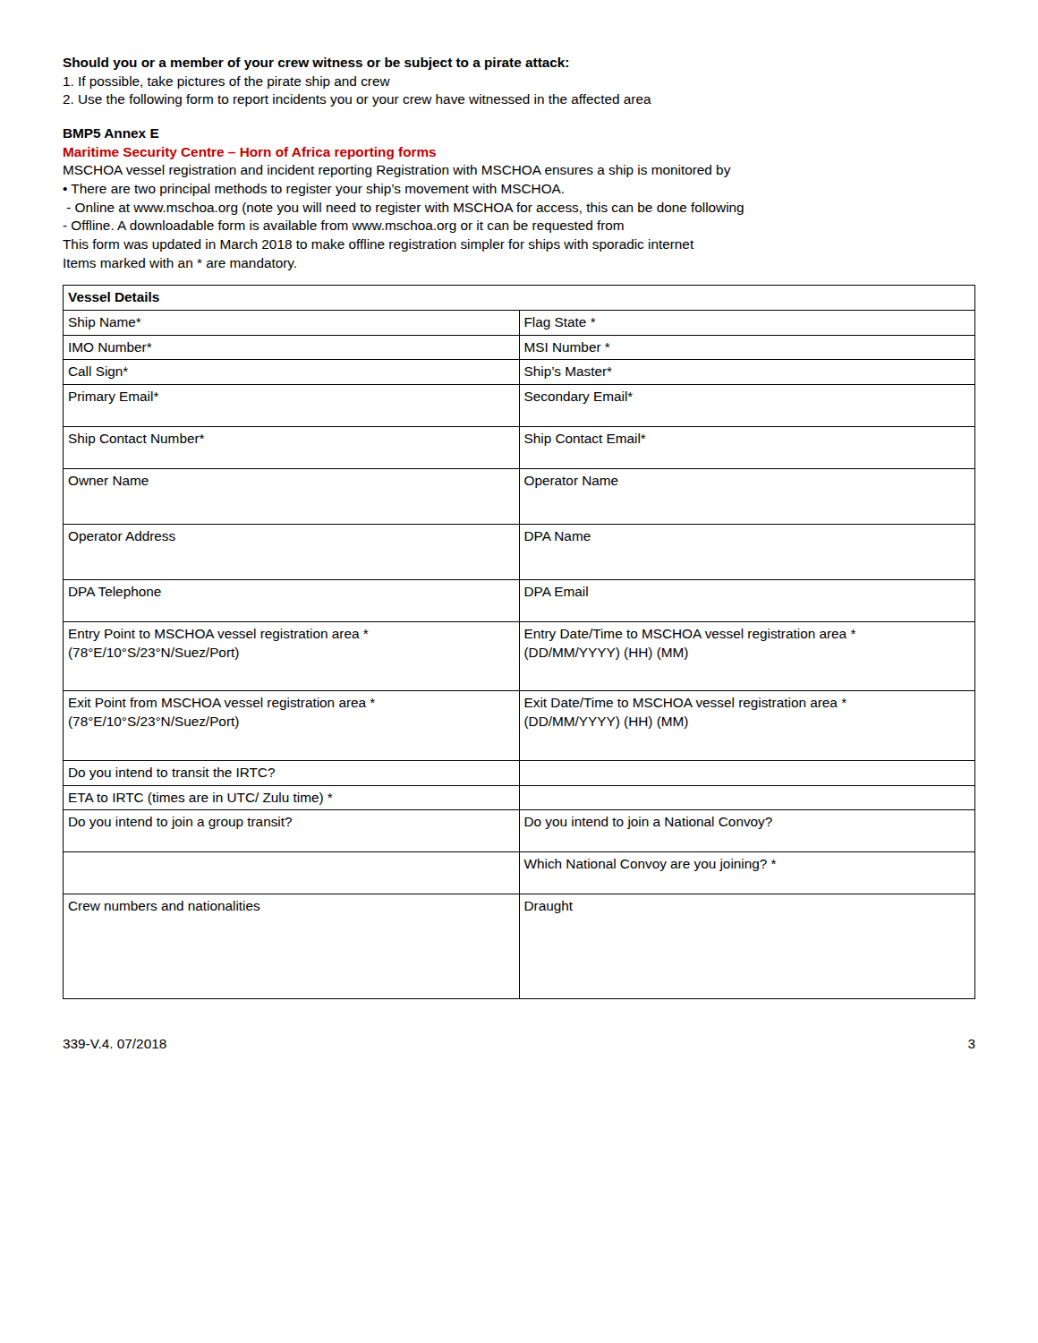Should you or a member of your crew witness or be subject to a pirate attack:
1. If possible, take pictures of the pirate ship and crew
2. Use the following form to report incidents you or your crew have witnessed in the affected area
BMP5 Annex E
Maritime Security Centre – Horn of Africa reporting forms
MSCHOA vessel registration and incident reporting Registration with MSCHOA ensures a ship is monitored by
• There are two principal methods to register your ship’s movement with MSCHOA.
- Online at www.mschoa.org (note you will need to register with MSCHOA for access, this can be done following
- Offline. A downloadable form is available from www.mschoa.org or it can be requested from
This form was updated in March 2018 to make offline registration simpler for ships with sporadic internet
Items marked with an * are mandatory.
| Vessel Details |
| Ship Name* | Flag State * |
| IMO Number* | MSI Number * |
| Call Sign* | Ship’s Master* |
| Primary Email* | Secondary Email* |
| Ship Contact Number* | Ship Contact Email* |
| Owner Name | Operator Name |
| Operator Address | DPA Name |
| DPA Telephone | DPA Email |
| Entry Point to MSCHOA vessel registration area * (78°E/10°S/23°N/Suez/Port) | Entry Date/Time to MSCHOA vessel registration area * (DD/MM/YYYY) (HH) (MM) |
| Exit Point from MSCHOA vessel registration area * (78°E/10°S/23°N/Suez/Port) | Exit Date/Time to MSCHOA vessel registration area * (DD/MM/YYYY) (HH) (MM) |
| Do you intend to transit the IRTC? | |
| ETA to IRTC (times are in UTC/ Zulu time) * | |
| Do you intend to join a group transit? | Do you intend to join a National Convoy? |
| | Which National Convoy are you joining? * |
| Crew numbers and nationalities | Draught |
339-V.4. 07/2018 3